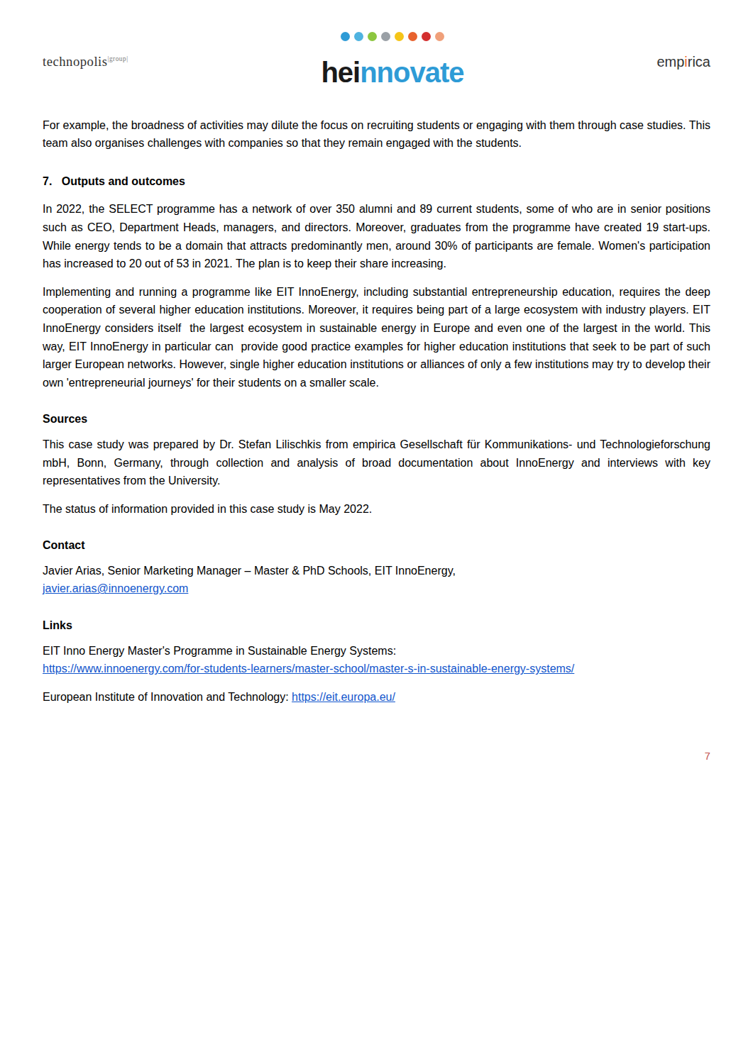technopolis|group|
heinnovate
empirica
For example, the broadness of activities may dilute the focus on recruiting students or engaging with them through case studies. This team also organises challenges with companies so that they remain engaged with the students.
7. Outputs and outcomes
In 2022, the SELECT programme has a network of over 350 alumni and 89 current students, some of who are in senior positions such as CEO, Department Heads, managers, and directors. Moreover, graduates from the programme have created 19 start-ups. While energy tends to be a domain that attracts predominantly men, around 30% of participants are female. Women's participation has increased to 20 out of 53 in 2021. The plan is to keep their share increasing.
Implementing and running a programme like EIT InnoEnergy, including substantial entrepreneurship education, requires the deep cooperation of several higher education institutions. Moreover, it requires being part of a large ecosystem with industry players. EIT InnoEnergy considers itself the largest ecosystem in sustainable energy in Europe and even one of the largest in the world. This way, EIT InnoEnergy in particular can provide good practice examples for higher education institutions that seek to be part of such larger European networks. However, single higher education institutions or alliances of only a few institutions may try to develop their own 'entrepreneurial journeys' for their students on a smaller scale.
Sources
This case study was prepared by Dr. Stefan Lilischkis from empirica Gesellschaft für Kommunikations- und Technologieforschung mbH, Bonn, Germany, through collection and analysis of broad documentation about InnoEnergy and interviews with key representatives from the University.
The status of information provided in this case study is May 2022.
Contact
Javier Arias, Senior Marketing Manager – Master & PhD Schools, EIT InnoEnergy,
javier.arias@innoenergy.com
Links
EIT Inno Energy Master's Programme in Sustainable Energy Systems:
https://www.innoenergy.com/for-students-learners/master-school/master-s-in-sustainable-energy-systems/
European Institute of Innovation and Technology: https://eit.europa.eu/
7